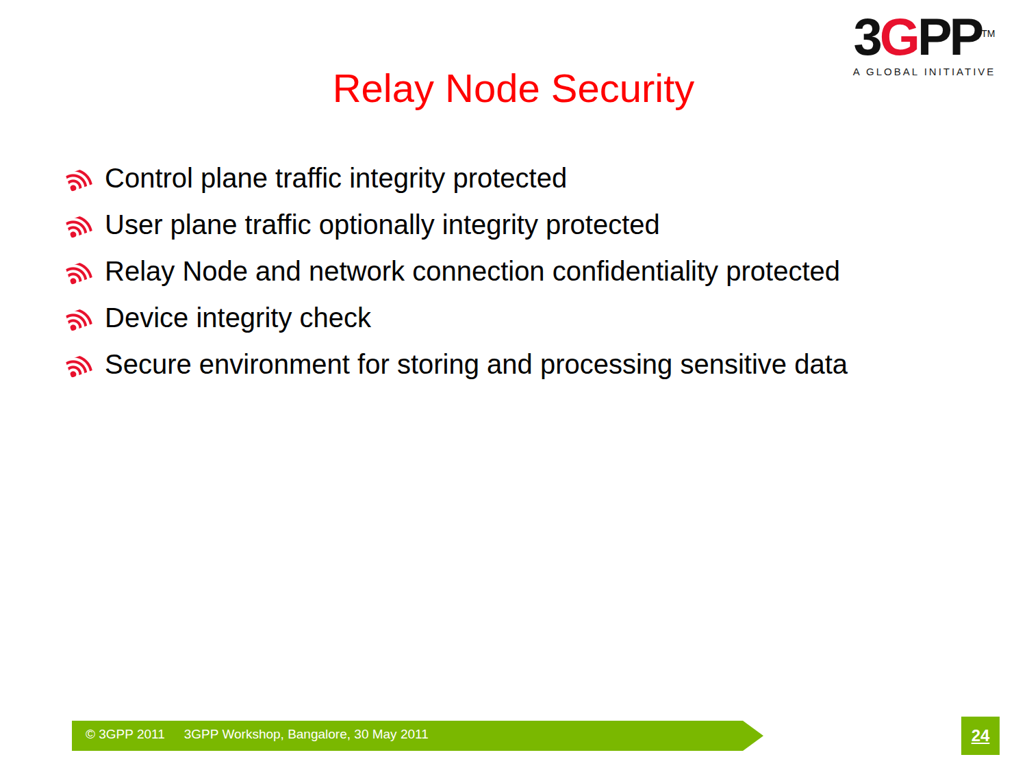3GPPTM
A GLOBAL INITIATIVE
Relay Node Security
Control plane traffic integrity protected
User plane traffic optionally integrity protected
Relay Node and network connection confidentiality protected
Device integrity check
Secure environment for storing and processing sensitive data
© 3GPP 2011 3GPP Workshop, Bangalore, 30 May 2011
24